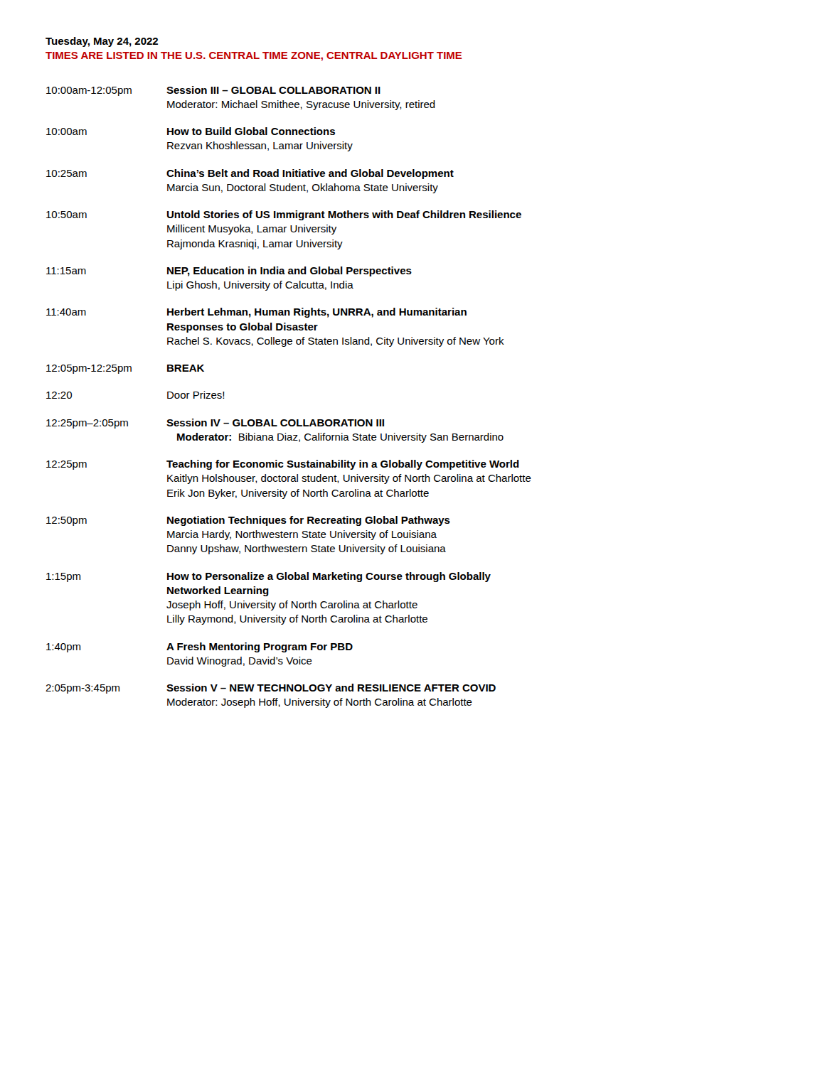Tuesday, May 24, 2022
TIMES ARE LISTED IN THE U.S. CENTRAL TIME ZONE, CENTRAL DAYLIGHT TIME
| 10:00am-12:05pm | Session III – GLOBAL COLLABORATION II Moderator: Michael Smithee, Syracuse University, retired |
| 10:00am | How to Build Global Connections Rezvan Khoshlessan, Lamar University |
| 10:25am | China’s Belt and Road Initiative and Global Development Marcia Sun, Doctoral Student, Oklahoma State University |
| 10:50am | Untold Stories of US Immigrant Mothers with Deaf Children Resilience Millicent Musyoka, Lamar University Rajmonda Krasniqi, Lamar University |
| 11:15am | NEP, Education in India and Global Perspectives Lipi Ghosh, University of Calcutta, India |
| 11:40am | Herbert Lehman, Human Rights, UNRRA, and Humanitarian Responses to Global Disaster Rachel S. Kovacs, College of Staten Island, City University of New York |
| 12:05pm-12:25pm | BREAK |
| 12:20 | Door Prizes! |
| 12:25pm–2:05pm | Session IV – GLOBAL COLLABORATION III Moderator: Bibiana Diaz, California State University San Bernardino |
| 12:25pm | Teaching for Economic Sustainability in a Globally Competitive World Kaitlyn Holshouser, doctoral student, University of North Carolina at Charlotte Erik Jon Byker, University of North Carolina at Charlotte |
| 12:50pm | Negotiation Techniques for Recreating Global Pathways Marcia Hardy, Northwestern State University of Louisiana Danny Upshaw, Northwestern State University of Louisiana |
| 1:15pm | How to Personalize a Global Marketing Course through Globally Networked Learning Joseph Hoff, University of North Carolina at Charlotte Lilly Raymond, University of North Carolina at Charlotte |
| 1:40pm | A Fresh Mentoring Program For PBD David Winograd, David’s Voice |
| 2:05pm-3:45pm | Session V – NEW TECHNOLOGY and RESILIENCE AFTER COVID Moderator: Joseph Hoff, University of North Carolina at Charlotte |